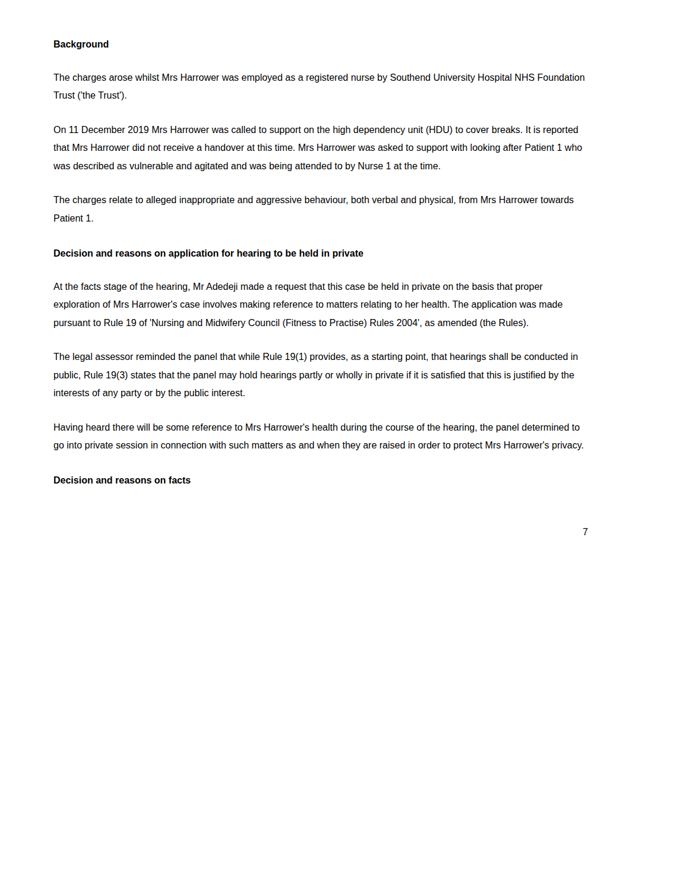Background
The charges arose whilst Mrs Harrower was employed as a registered nurse by Southend University Hospital NHS Foundation Trust ('the Trust').
On 11 December 2019 Mrs Harrower was called to support on the high dependency unit (HDU) to cover breaks. It is reported that Mrs Harrower did not receive a handover at this time. Mrs Harrower was asked to support with looking after Patient 1 who was described as vulnerable and agitated and was being attended to by Nurse 1 at the time.
The charges relate to alleged inappropriate and aggressive behaviour, both verbal and physical, from Mrs Harrower towards Patient 1.
Decision and reasons on application for hearing to be held in private
At the facts stage of the hearing, Mr Adedeji made a request that this case be held in private on the basis that proper exploration of Mrs Harrower's case involves making reference to matters relating to her health. The application was made pursuant to Rule 19 of 'Nursing and Midwifery Council (Fitness to Practise) Rules 2004', as amended (the Rules).
The legal assessor reminded the panel that while Rule 19(1) provides, as a starting point, that hearings shall be conducted in public, Rule 19(3) states that the panel may hold hearings partly or wholly in private if it is satisfied that this is justified by the interests of any party or by the public interest.
Having heard there will be some reference to Mrs Harrower's health during the course of the hearing, the panel determined to go into private session in connection with such matters as and when they are raised in order to protect Mrs Harrower's privacy.
Decision and reasons on facts
7